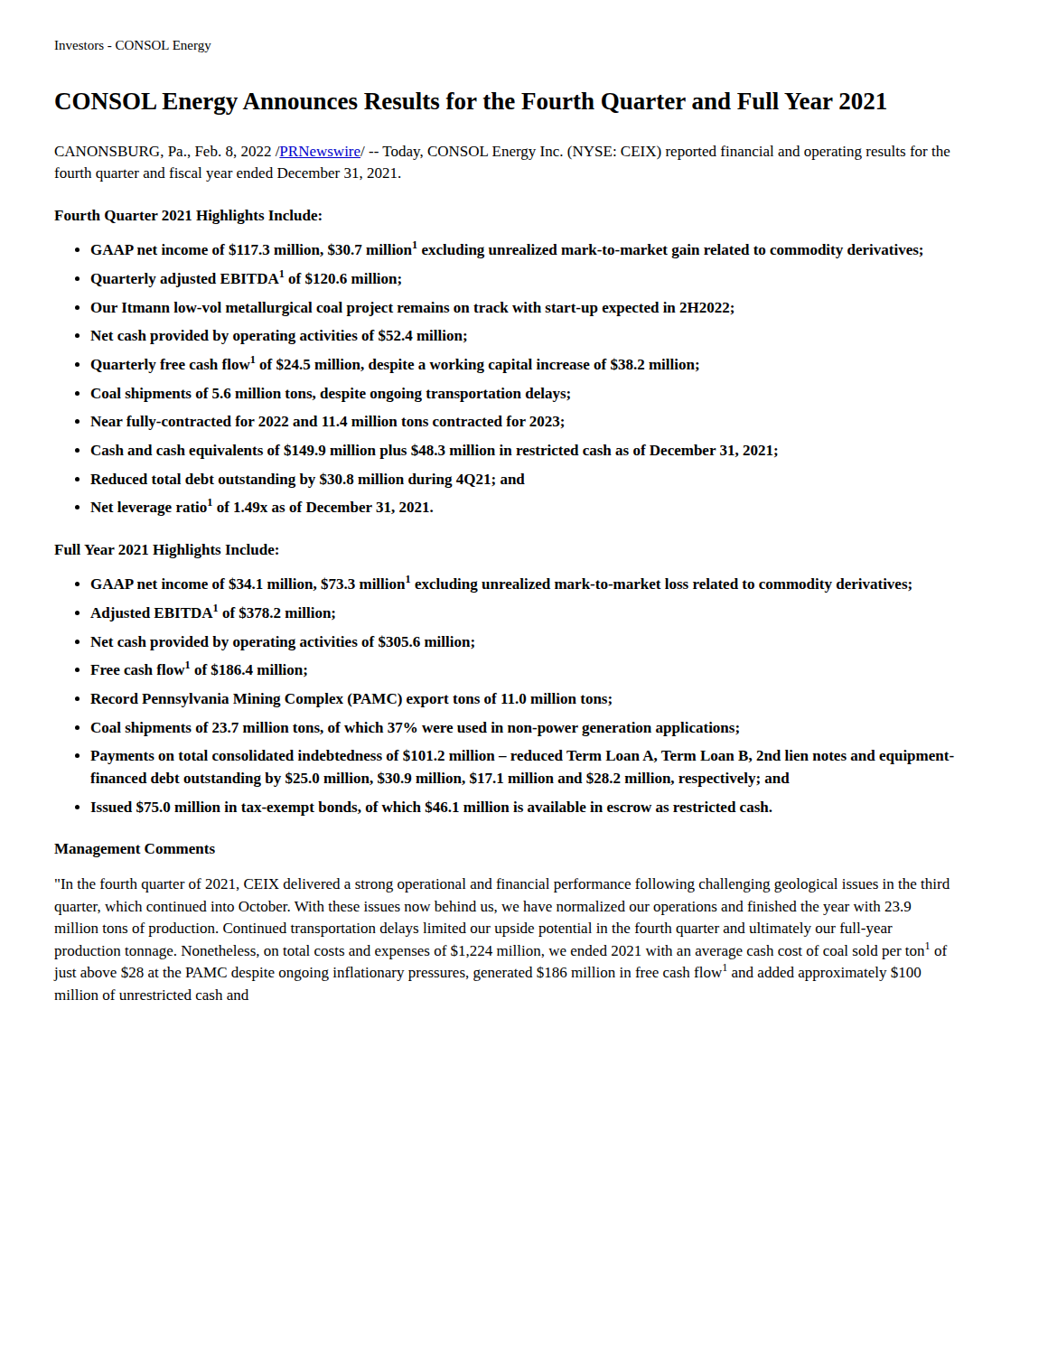Investors - CONSOL Energy
CONSOL Energy Announces Results for the Fourth Quarter and Full Year 2021
CANONSBURG, Pa., Feb. 8, 2022 /PRNewswire/ -- Today, CONSOL Energy Inc. (NYSE: CEIX) reported financial and operating results for the fourth quarter and fiscal year ended December 31, 2021.
Fourth Quarter 2021 Highlights Include:
GAAP net income of $117.3 million, $30.7 million1 excluding unrealized mark-to-market gain related to commodity derivatives;
Quarterly adjusted EBITDA1 of $120.6 million;
Our Itmann low-vol metallurgical coal project remains on track with start-up expected in 2H2022;
Net cash provided by operating activities of $52.4 million;
Quarterly free cash flow1 of $24.5 million, despite a working capital increase of $38.2 million;
Coal shipments of 5.6 million tons, despite ongoing transportation delays;
Near fully-contracted for 2022 and 11.4 million tons contracted for 2023;
Cash and cash equivalents of $149.9 million plus $48.3 million in restricted cash as of December 31, 2021;
Reduced total debt outstanding by $30.8 million during 4Q21; and
Net leverage ratio1 of 1.49x as of December 31, 2021.
Full Year 2021 Highlights Include:
GAAP net income of $34.1 million, $73.3 million1 excluding unrealized mark-to-market loss related to commodity derivatives;
Adjusted EBITDA1 of $378.2 million;
Net cash provided by operating activities of $305.6 million;
Free cash flow1 of $186.4 million;
Record Pennsylvania Mining Complex (PAMC) export tons of 11.0 million tons;
Coal shipments of 23.7 million tons, of which 37% were used in non-power generation applications;
Payments on total consolidated indebtedness of $101.2 million – reduced Term Loan A, Term Loan B, 2nd lien notes and equipment-financed debt outstanding by $25.0 million, $30.9 million, $17.1 million and $28.2 million, respectively; and
Issued $75.0 million in tax-exempt bonds, of which $46.1 million is available in escrow as restricted cash.
Management Comments
"In the fourth quarter of 2021, CEIX delivered a strong operational and financial performance following challenging geological issues in the third quarter, which continued into October. With these issues now behind us, we have normalized our operations and finished the year with 23.9 million tons of production. Continued transportation delays limited our upside potential in the fourth quarter and ultimately our full-year production tonnage. Nonetheless, on total costs and expenses of $1,224 million, we ended 2021 with an average cash cost of coal sold per ton1 of just above $28 at the PAMC despite ongoing inflationary pressures, generated $186 million in free cash flow1 and added approximately $100 million of unrestricted cash and